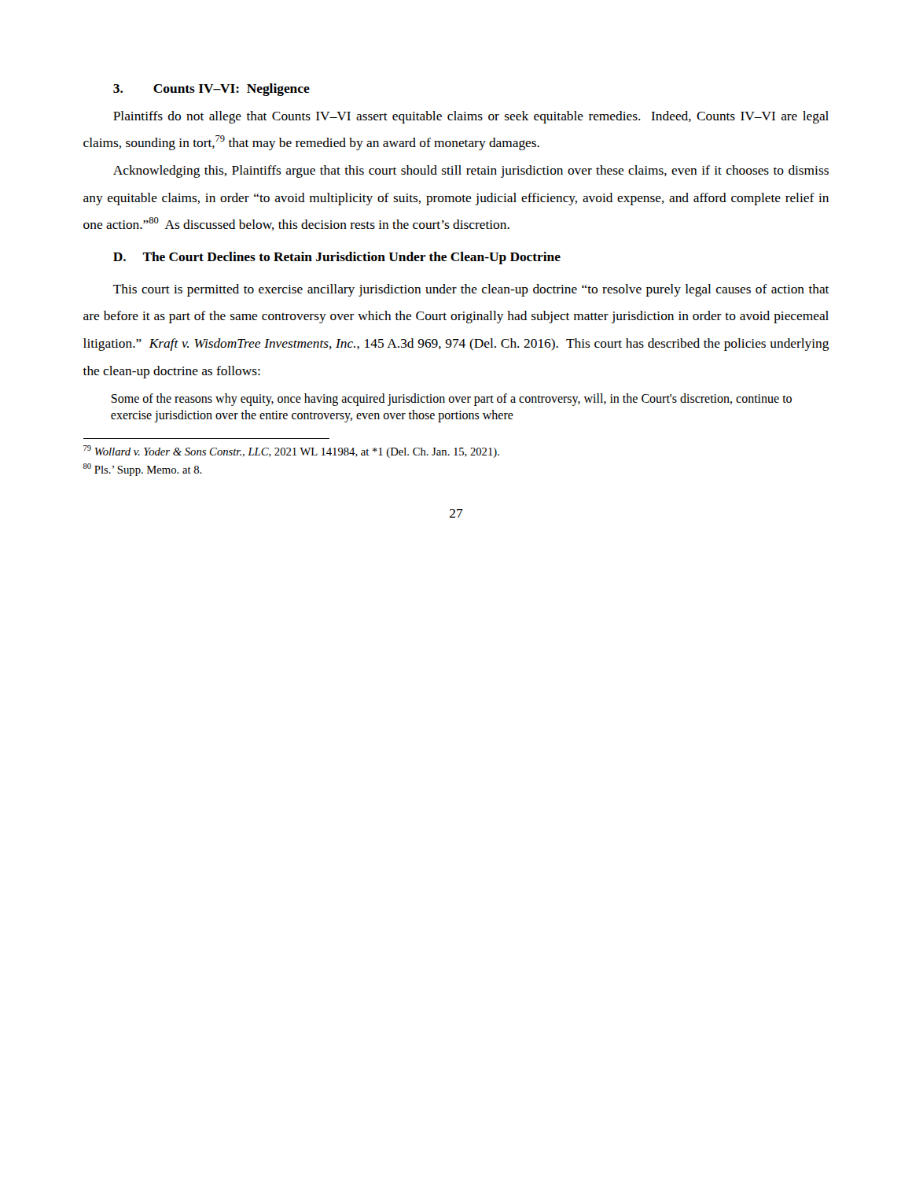3. Counts IV–VI: Negligence
Plaintiffs do not allege that Counts IV–VI assert equitable claims or seek equitable remedies. Indeed, Counts IV–VI are legal claims, sounding in tort,79 that may be remedied by an award of monetary damages.
Acknowledging this, Plaintiffs argue that this court should still retain jurisdiction over these claims, even if it chooses to dismiss any equitable claims, in order “to avoid multiplicity of suits, promote judicial efficiency, avoid expense, and afford complete relief in one action.”80 As discussed below, this decision rests in the court’s discretion.
D. The Court Declines to Retain Jurisdiction Under the Clean-Up Doctrine
This court is permitted to exercise ancillary jurisdiction under the clean-up doctrine “to resolve purely legal causes of action that are before it as part of the same controversy over which the Court originally had subject matter jurisdiction in order to avoid piecemeal litigation.” Kraft v. WisdomTree Investments, Inc., 145 A.3d 969, 974 (Del. Ch. 2016). This court has described the policies underlying the clean-up doctrine as follows:
Some of the reasons why equity, once having acquired jurisdiction over part of a controversy, will, in the Court's discretion, continue to exercise jurisdiction over the entire controversy, even over those portions where
79 Wollard v. Yoder & Sons Constr., LLC, 2021 WL 141984, at *1 (Del. Ch. Jan. 15, 2021).
80 Pls.’ Supp. Memo. at 8.
27